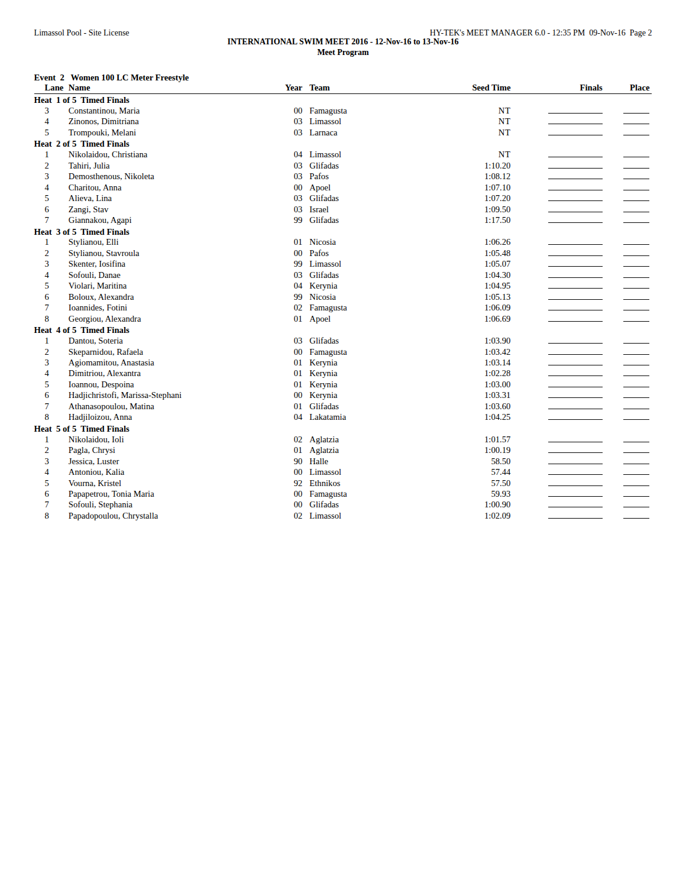Limassol Pool - Site License
HY-TEK's MEET MANAGER 6.0 - 12:35 PM 09-Nov-16 Page 2
INTERNATIONAL SWIM MEET 2016 - 12-Nov-16 to 13-Nov-16
Meet Program
Event 2 Women 100 LC Meter Freestyle
| Lane | Name | Year | Team | Seed Time | Finals | Place |
| --- | --- | --- | --- | --- | --- | --- |
| Heat 1 of 5 Timed Finals |
| 3 | Constantinou, Maria | 00 | Famagusta | NT | | |
| 4 | Zinonos, Dimitriana | 03 | Limassol | NT | | |
| 5 | Trompouki, Melani | 03 | Larnaca | NT | | |
| Heat 2 of 5 Timed Finals |
| 1 | Nikolaidou, Christiana | 04 | Limassol | NT | | |
| 2 | Tahiri, Julia | 03 | Glifadas | 1:10.20 | | |
| 3 | Demosthenous, Nikoleta | 03 | Pafos | 1:08.12 | | |
| 4 | Charitou, Anna | 00 | Apoel | 1:07.10 | | |
| 5 | Alieva, Lina | 03 | Glifadas | 1:07.20 | | |
| 6 | Zangi, Stav | 03 | Israel | 1:09.50 | | |
| 7 | Giannakou, Agapi | 99 | Glifadas | 1:17.50 | | |
| Heat 3 of 5 Timed Finals |
| 1 | Stylianou, Elli | 01 | Nicosia | 1:06.26 | | |
| 2 | Stylianou, Stavroula | 00 | Pafos | 1:05.48 | | |
| 3 | Skenter, Iosifina | 99 | Limassol | 1:05.07 | | |
| 4 | Sofouli, Danae | 03 | Glifadas | 1:04.30 | | |
| 5 | Violari, Maritina | 04 | Kerynia | 1:04.95 | | |
| 6 | Boloux, Alexandra | 99 | Nicosia | 1:05.13 | | |
| 7 | Ioannides, Fotini | 02 | Famagusta | 1:06.09 | | |
| 8 | Georgiou, Alexandra | 01 | Apoel | 1:06.69 | | |
| Heat 4 of 5 Timed Finals |
| 1 | Dantou, Soteria | 03 | Glifadas | 1:03.90 | | |
| 2 | Skeparnidou, Rafaela | 00 | Famagusta | 1:03.42 | | |
| 3 | Agiomamitou, Anastasia | 01 | Kerynia | 1:03.14 | | |
| 4 | Dimitriou, Alexantra | 01 | Kerynia | 1:02.28 | | |
| 5 | Ioannou, Despoina | 01 | Kerynia | 1:03.00 | | |
| 6 | Hadjichristofi, Marissa-Stephani | 00 | Kerynia | 1:03.31 | | |
| 7 | Athanasopoulou, Matina | 01 | Glifadas | 1:03.60 | | |
| 8 | Hadjiloizou, Anna | 04 | Lakatamia | 1:04.25 | | |
| Heat 5 of 5 Timed Finals |
| 1 | Nikolaidou, Ioli | 02 | Aglatzia | 1:01.57 | | |
| 2 | Pagla, Chrysi | 01 | Aglatzia | 1:00.19 | | |
| 3 | Jessica, Luster | 90 | Halle | 58.50 | | |
| 4 | Antoniou, Kalia | 00 | Limassol | 57.44 | | |
| 5 | Vourna, Kristel | 92 | Ethnikos | 57.50 | | |
| 6 | Papapetrou, Tonia Maria | 00 | Famagusta | 59.93 | | |
| 7 | Sofouli, Stephania | 00 | Glifadas | 1:00.90 | | |
| 8 | Papadopoulou, Chrystalla | 02 | Limassol | 1:02.09 | | |